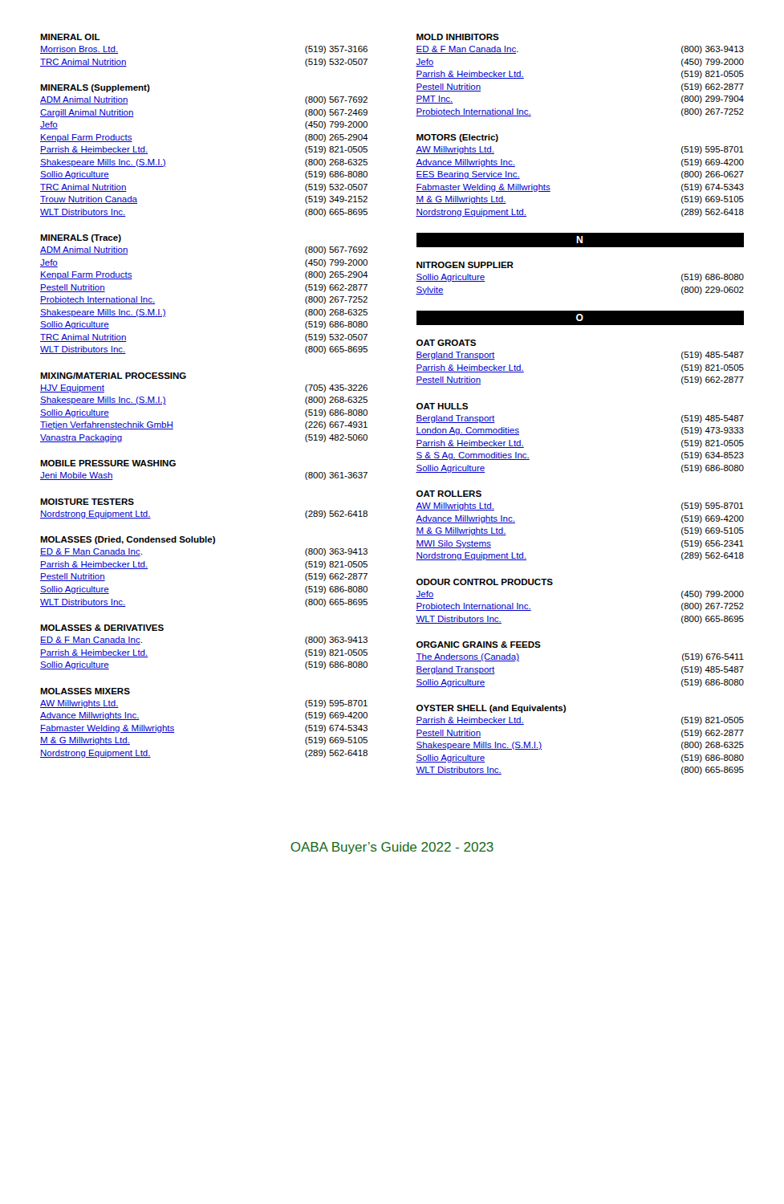MINERAL OIL
| Morrison Bros. Ltd. | (519) 357-3166 |
| TRC Animal Nutrition | (519) 532-0507 |
MINERALS (Supplement)
| ADM Animal Nutrition | (800) 567-7692 |
| Cargill Animal Nutrition | (800) 567-2469 |
| Jefo | (450) 799-2000 |
| Kenpal Farm Products | (800) 265-2904 |
| Parrish & Heimbecker Ltd. | (519) 821-0505 |
| Shakespeare Mills Inc. (S.M.I.) | (800) 268-6325 |
| Sollio Agriculture | (519) 686-8080 |
| TRC Animal Nutrition | (519) 532-0507 |
| Trouw Nutrition Canada | (519) 349-2152 |
| WLT Distributors Inc. | (800) 665-8695 |
MINERALS (Trace)
| ADM Animal Nutrition | (800) 567-7692 |
| Jefo | (450) 799-2000 |
| Kenpal Farm Products | (800) 265-2904 |
| Pestell Nutrition | (519) 662-2877 |
| Probiotech International Inc. | (800) 267-7252 |
| Shakespeare Mills Inc. (S.M.I.) | (800) 268-6325 |
| Sollio Agriculture | (519) 686-8080 |
| TRC Animal Nutrition | (519) 532-0507 |
| WLT Distributors Inc. | (800) 665-8695 |
MIXING/MATERIAL PROCESSING
| HJV Equipment | (705) 435-3226 |
| Shakespeare Mills Inc. (S.M.I.) | (800) 268-6325 |
| Sollio Agriculture | (519) 686-8080 |
| Tietjen Verfahrenstechnik GmbH | (226) 667-4931 |
| Vanastra Packaging | (519) 482-5060 |
MOBILE PRESSURE WASHING
| Jeni Mobile Wash | (800) 361-3637 |
MOISTURE TESTERS
| Nordstrong Equipment Ltd. | (289) 562-6418 |
MOLASSES (Dried, Condensed Soluble)
| ED & F Man Canada Inc . | (800) 363-9413 |
| Parrish & Heimbecker Ltd. | (519) 821-0505 |
| Pestell Nutrition | (519) 662-2877 |
| Sollio Agriculture | (519) 686-8080 |
| WLT Distributors Inc. | (800) 665-8695 |
MOLASSES & DERIVATIVES
| ED & F Man Canada Inc . | (800) 363-9413 |
| Parrish & Heimbecker Ltd. | (519) 821-0505 |
| Sollio Agriculture | (519) 686-8080 |
MOLASSES MIXERS
| AW Millwrights Ltd. | (519) 595-8701 |
| Advance Millwrights Inc. | (519) 669-4200 |
| Fabmaster Welding & Millwrights | (519) 674-5343 |
| M & G Millwrights Ltd. | (519) 669-5105 |
| Nordstrong Equipment Ltd. | (289) 562-6418 |
MOLD INHIBITORS
| ED & F Man Canada Inc . | (800) 363-9413 |
| Jefo | (450) 799-2000 |
| Parrish & Heimbecker Ltd. | (519) 821-0505 |
| Pestell Nutrition | (519) 662-2877 |
| PMT Inc. | (800) 299-7904 |
| Probiotech International Inc. | (800) 267-7252 |
MOTORS (Electric)
| AW Millwrights Ltd. | (519) 595-8701 |
| Advance Millwrights Inc. | (519) 669-4200 |
| EES Bearing Service Inc. | (800) 266-0627 |
| Fabmaster Welding & Millwrights | (519) 674-5343 |
| M & G Millwrights Ltd. | (519) 669-5105 |
| Nordstrong Equipment Ltd. | (289) 562-6418 |
N
NITROGEN SUPPLIER
| Sollio Agriculture | (519) 686-8080 |
| Sylvite | (800) 229-0602 |
O
OAT GROATS
| Bergland Transport | (519) 485-5487 |
| Parrish & Heimbecker Ltd. | (519) 821-0505 |
| Pestell Nutrition | (519) 662-2877 |
OAT HULLS
| Bergland Transport | (519) 485-5487 |
| London Ag. Commodities | (519) 473-9333 |
| Parrish & Heimbecker Ltd. | (519) 821-0505 |
| S & S Ag. Commodities Inc. | (519) 634-8523 |
| Sollio Agriculture | (519) 686-8080 |
OAT ROLLERS
| AW Millwrights Ltd. | (519) 595-8701 |
| Advance Millwrights Inc. | (519) 669-4200 |
| M & G Millwrights Ltd. | (519) 669-5105 |
| MWI Silo Systems | (519) 656-2341 |
| Nordstrong Equipment Ltd. | (289) 562-6418 |
ODOUR CONTROL PRODUCTS
| Jefo | (450) 799-2000 |
| Probiotech International Inc. | (800) 267-7252 |
| WLT Distributors Inc. | (800) 665-8695 |
ORGANIC GRAINS & FEEDS
| The Andersons (Canada) | (519) 676-5411 |
| Bergland Transport | (519) 485-5487 |
| Sollio Agriculture | (519) 686-8080 |
OYSTER SHELL (and Equivalents)
| Parrish & Heimbecker Ltd. | (519) 821-0505 |
| Pestell Nutrition | (519) 662-2877 |
| Shakespeare Mills Inc. (S.M.I.) | (800) 268-6325 |
| Sollio Agriculture | (519) 686-8080 |
| WLT Distributors Inc. | (800) 665-8695 |
OABA Buyer’s Guide 2022 - 2023